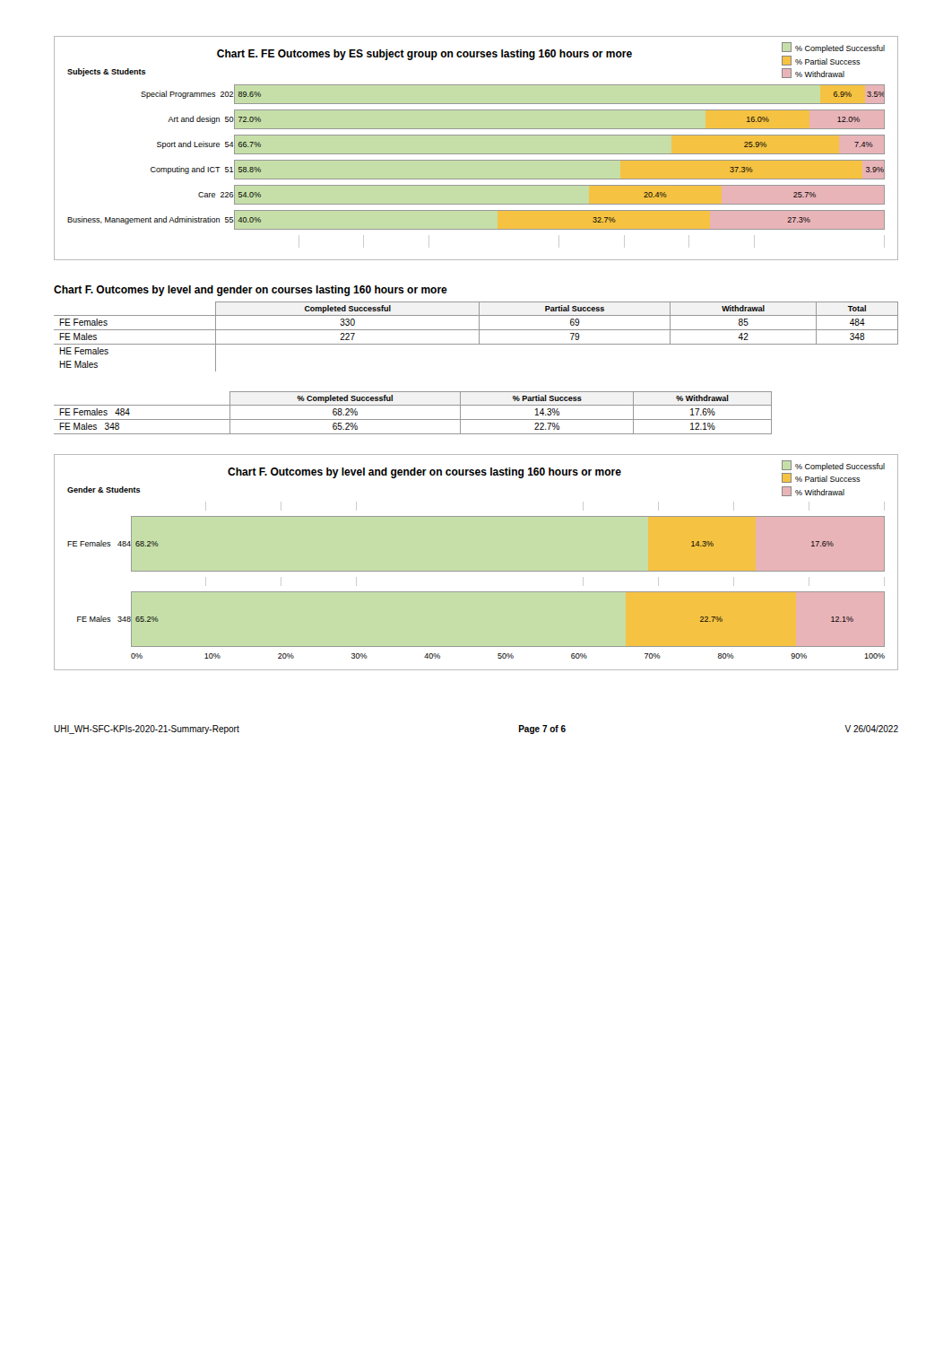% Completed Successful
% Partial Success
% Withdrawal
Chart E. FE Outcomes by ES subject group on courses lasting 160 hours or more
Subjects & Students
| Special Programmes 202 | 89.6% 6.9% 3.5% |
| Art and design 50 | 72.0% 16.0% 12.0% |
| Sport and Leisure 54 | 66.7% 25.9% 7.4% |
| Computing and ICT 51 | 58.8% 37.3% 3.9% |
| Care 226 | 54.0% 20.4% 25.7% |
| Business, Management and Administration 55 | 40.0% 32.7% 27.3% |
Chart F. Outcomes by level and gender on courses lasting 160 hours or more
| | Completed Successful | Partial Success | Withdrawal | Total |
| --- | --- | --- | --- | --- |
| FE Females | 330 | 69 | 85 | 484 |
| FE Males | 227 | 79 | 42 | 348 |
| HE Females | | | | |
| HE Males | | | | |
| | % Completed Successful | % Partial Success | % Withdrawal |
| --- | --- | --- | --- |
| FE Females 484 | 68.2% | 14.3% | 17.6% |
| FE Males 348 | 65.2% | 22.7% | 12.1% |
% Completed Successful
% Partial Success
% Withdrawal
Chart F. Outcomes by level and gender on courses lasting 160 hours or more
Gender & Students
| FE Females 484 | 68.2% 14.3% 17.6% |
| FE Males 348 | 65.2% 22.7% 12.1% |
| | 0% 10% 20% 30% 40% 50% 60% 70% 80% 90% 100% |
UHI_WH-SFC-KPIs-2020-21-Summary-Report
Page 7 of 6
V 26/04/2022